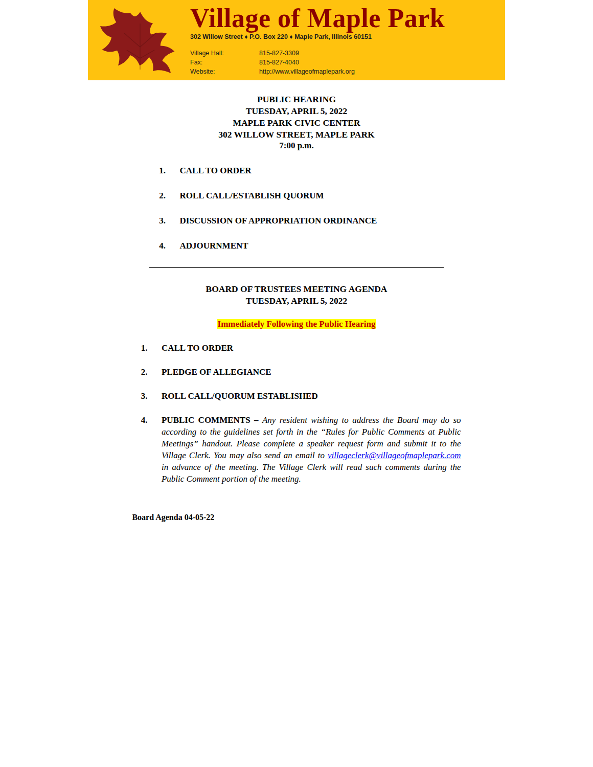Village of Maple Park
302 Willow Street ♦ P.O. Box 220 ♦ Maple Park, Illinois 60151
| Village Hall: | 815-827-3309 |
| Fax: | 815-827-4040 |
| Website: | http://www.villageofmaplepark.org |
PUBLIC HEARING
TUESDAY, APRIL 5, 2022
MAPLE PARK CIVIC CENTER
302 WILLOW STREET, MAPLE PARK
7:00 p.m.
CALL TO ORDER
ROLL CALL/ESTABLISH QUORUM
DISCUSSION OF APPROPRIATION ORDINANCE
ADJOURNMENT
BOARD OF TRUSTEES MEETING AGENDA
TUESDAY, APRIL 5, 2022
Immediately Following the Public Hearing
CALL TO ORDER
PLEDGE OF ALLEGIANCE
ROLL CALL/QUORUM ESTABLISHED
PUBLIC COMMENTS – Any resident wishing to address the Board may do so according to the guidelines set forth in the “Rules for Public Comments at Public Meetings” handout. Please complete a speaker request form and submit it to the Village Clerk. You may also send an email to villageclerk@villageofmaplepark.com in advance of the meeting. The Village Clerk will read such comments during the Public Comment portion of the meeting.
Board Agenda 04-05-22